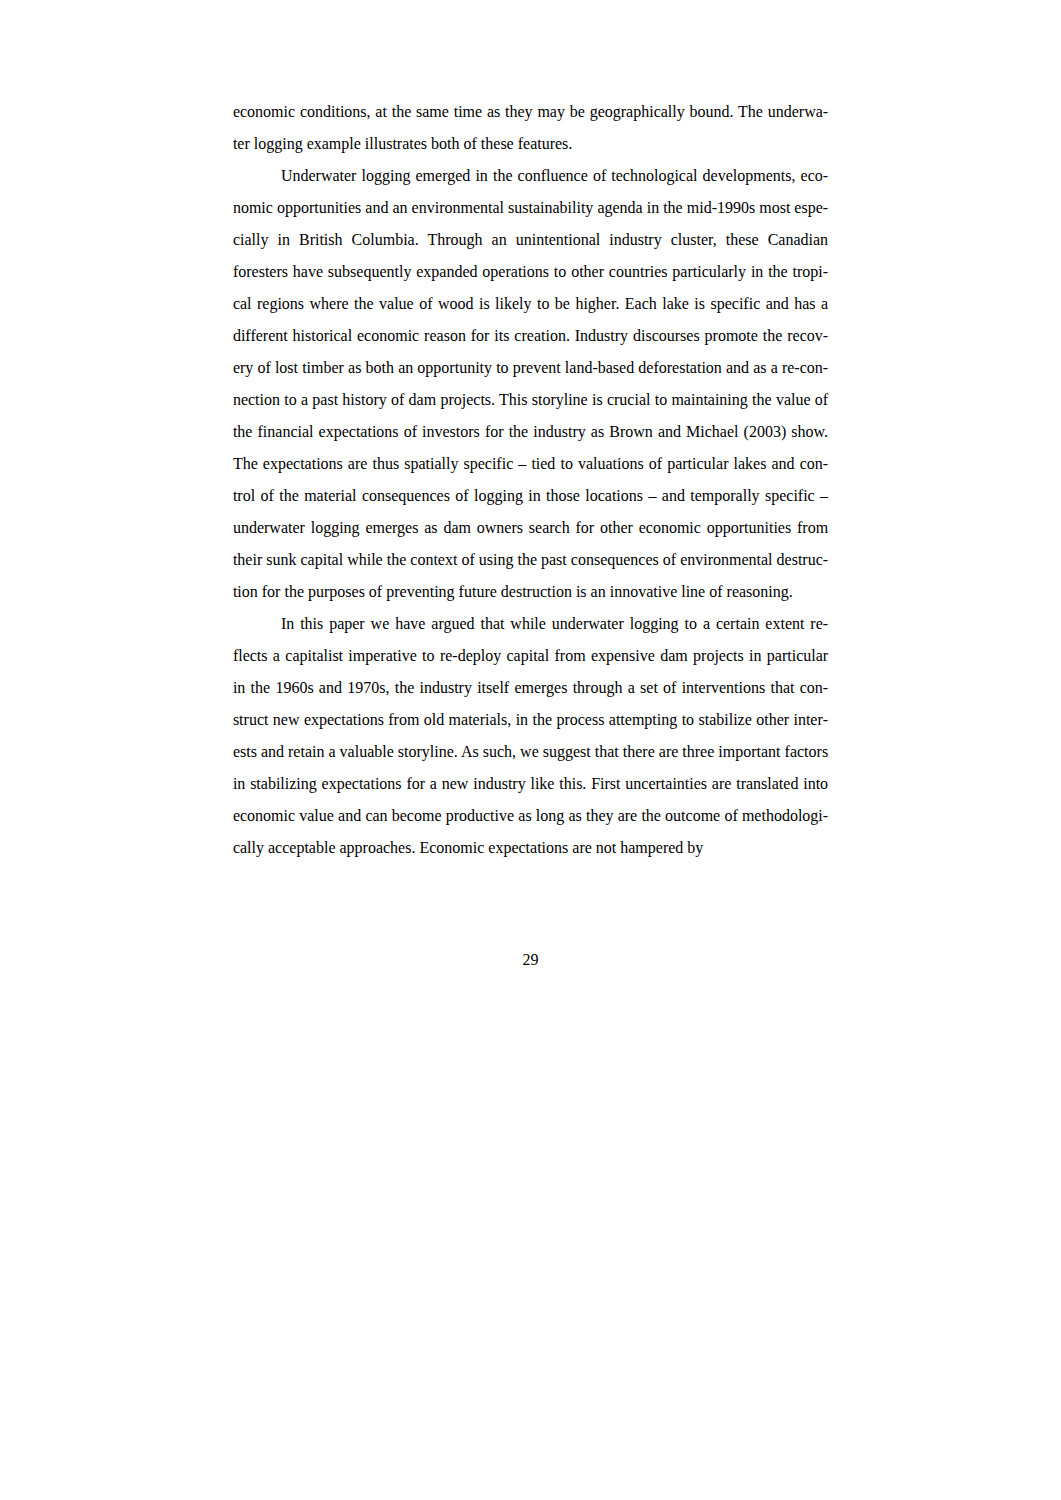economic conditions, at the same time as they may be geographically bound. The underwater logging example illustrates both of these features.
Underwater logging emerged in the confluence of technological developments, economic opportunities and an environmental sustainability agenda in the mid-1990s most especially in British Columbia. Through an unintentional industry cluster, these Canadian foresters have subsequently expanded operations to other countries particularly in the tropical regions where the value of wood is likely to be higher. Each lake is specific and has a different historical economic reason for its creation. Industry discourses promote the recovery of lost timber as both an opportunity to prevent land-based deforestation and as a re-connection to a past history of dam projects. This storyline is crucial to maintaining the value of the financial expectations of investors for the industry as Brown and Michael (2003) show. The expectations are thus spatially specific – tied to valuations of particular lakes and control of the material consequences of logging in those locations – and temporally specific – underwater logging emerges as dam owners search for other economic opportunities from their sunk capital while the context of using the past consequences of environmental destruction for the purposes of preventing future destruction is an innovative line of reasoning.
In this paper we have argued that while underwater logging to a certain extent reflects a capitalist imperative to re-deploy capital from expensive dam projects in particular in the 1960s and 1970s, the industry itself emerges through a set of interventions that construct new expectations from old materials, in the process attempting to stabilize other interests and retain a valuable storyline. As such, we suggest that there are three important factors in stabilizing expectations for a new industry like this. First uncertainties are translated into economic value and can become productive as long as they are the outcome of methodologically acceptable approaches. Economic expectations are not hampered by
29